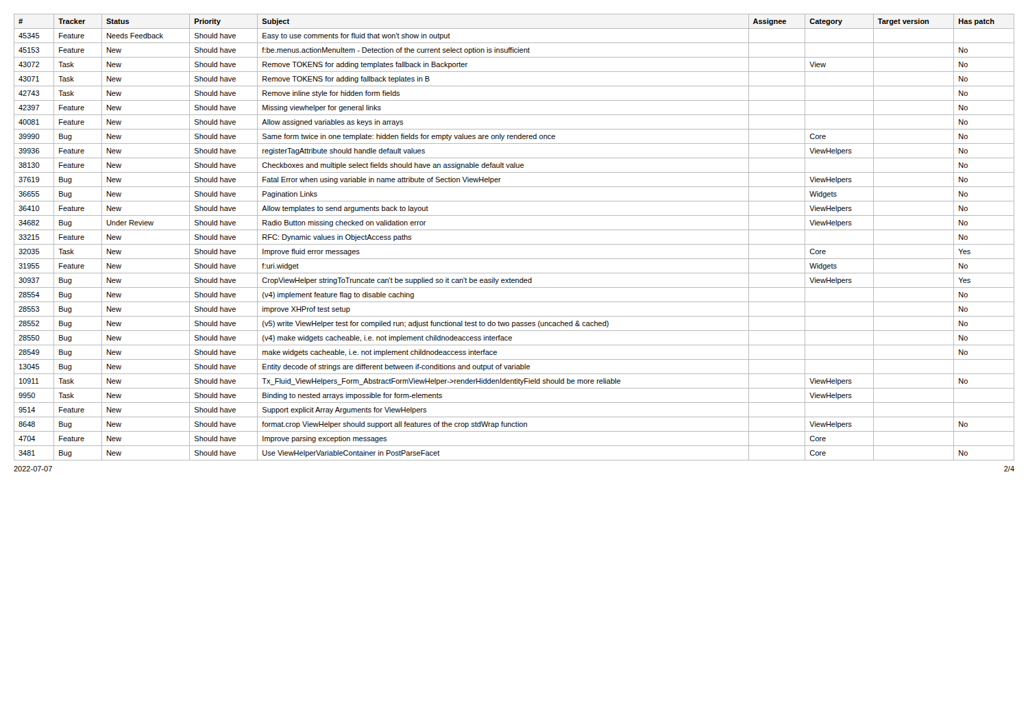| # | Tracker | Status | Priority | Subject | Assignee | Category | Target version | Has patch |
| --- | --- | --- | --- | --- | --- | --- | --- | --- |
| 45345 | Feature | Needs Feedback | Should have | Easy to use comments for fluid that won't show in output | | | | |
| 45153 | Feature | New | Should have | f:be.menus.actionMenuItem - Detection of the current select option is insufficient | | | | No |
| 43072 | Task | New | Should have | Remove TOKENS for adding templates fallback in Backporter | | View | | No |
| 43071 | Task | New | Should have | Remove TOKENS for adding fallback teplates in B | | | | No |
| 42743 | Task | New | Should have | Remove inline style for hidden form fields | | | | No |
| 42397 | Feature | New | Should have | Missing viewhelper for general links | | | | No |
| 40081 | Feature | New | Should have | Allow assigned variables as keys in arrays | | | | No |
| 39990 | Bug | New | Should have | Same form twice in one template: hidden fields for empty values are only rendered once | | Core | | No |
| 39936 | Feature | New | Should have | registerTagAttribute should handle default values | | ViewHelpers | | No |
| 38130 | Feature | New | Should have | Checkboxes and multiple select fields should have an assignable default value | | | | No |
| 37619 | Bug | New | Should have | Fatal Error when using variable in name attribute of Section ViewHelper | | ViewHelpers | | No |
| 36655 | Bug | New | Should have | Pagination Links | | Widgets | | No |
| 36410 | Feature | New | Should have | Allow templates to send arguments back to layout | | ViewHelpers | | No |
| 34682 | Bug | Under Review | Should have | Radio Button missing checked on validation error | | ViewHelpers | | No |
| 33215 | Feature | New | Should have | RFC: Dynamic values in ObjectAccess paths | | | | No |
| 32035 | Task | New | Should have | Improve fluid error messages | | Core | | Yes |
| 31955 | Feature | New | Should have | f:uri.widget | | Widgets | | No |
| 30937 | Bug | New | Should have | CropViewHelper stringToTruncate can't be supplied so it can't be easily extended | | ViewHelpers | | Yes |
| 28554 | Bug | New | Should have | (v4) implement feature flag to disable caching | | | | No |
| 28553 | Bug | New | Should have | improve XHProf test setup | | | | No |
| 28552 | Bug | New | Should have | (v5) write ViewHelper test for compiled run; adjust functional test to do two passes (uncached & cached) | | | | No |
| 28550 | Bug | New | Should have | (v4) make widgets cacheable, i.e. not implement childnodeaccess interface | | | | No |
| 28549 | Bug | New | Should have | make widgets cacheable, i.e. not implement childnodeaccess interface | | | | No |
| 13045 | Bug | New | Should have | Entity decode of strings are different between if-conditions and output of variable | | | | |
| 10911 | Task | New | Should have | Tx_Fluid_ViewHelpers_Form_AbstractFormViewHelper->renderHiddenIdentityField should be more reliable | | ViewHelpers | | No |
| 9950 | Task | New | Should have | Binding to nested arrays impossible for form-elements | | ViewHelpers | | |
| 9514 | Feature | New | Should have | Support explicit Array Arguments for ViewHelpers | | | | |
| 8648 | Bug | New | Should have | format.crop ViewHelper should support all features of the crop stdWrap function | | ViewHelpers | | No |
| 4704 | Feature | New | Should have | Improve parsing exception messages | | Core | | |
| 3481 | Bug | New | Should have | Use ViewHelperVariableContainer in PostParseFacet | | Core | | No |
2022-07-07 2/4